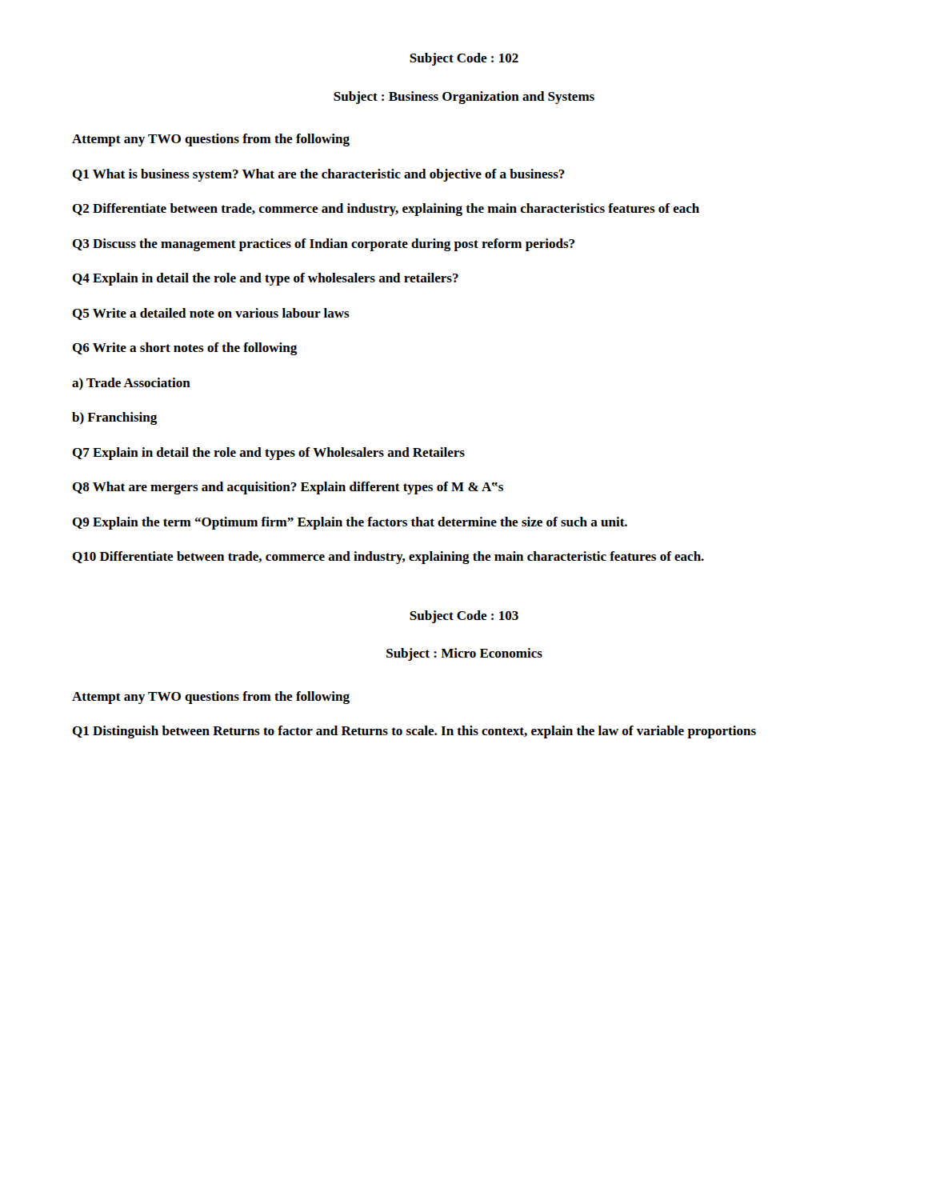Subject Code : 102
Subject : Business Organization and Systems
Attempt any TWO questions from the following
Q1 What is business system? What are the characteristic and objective of a business?
Q2 Differentiate between trade, commerce and industry, explaining the main characteristics features of each
Q3 Discuss the management practices of Indian corporate during post reform periods?
Q4 Explain in detail the role and type of wholesalers and retailers?
Q5 Write a detailed note on various labour laws
Q6 Write a short notes of the following
a) Trade Association
b) Franchising
Q7 Explain in detail the role and types of Wholesalers and Retailers
Q8 What are mergers and acquisition? Explain different types of M & A‟s
Q9 Explain the term “Optimum firm” Explain the factors that determine the size of such a unit.
Q10 Differentiate between trade, commerce and industry, explaining the main characteristic features of each.
Subject Code : 103
Subject : Micro Economics
Attempt any TWO questions from the following
Q1 Distinguish between Returns to factor and Returns to scale. In this context, explain the law of variable proportions